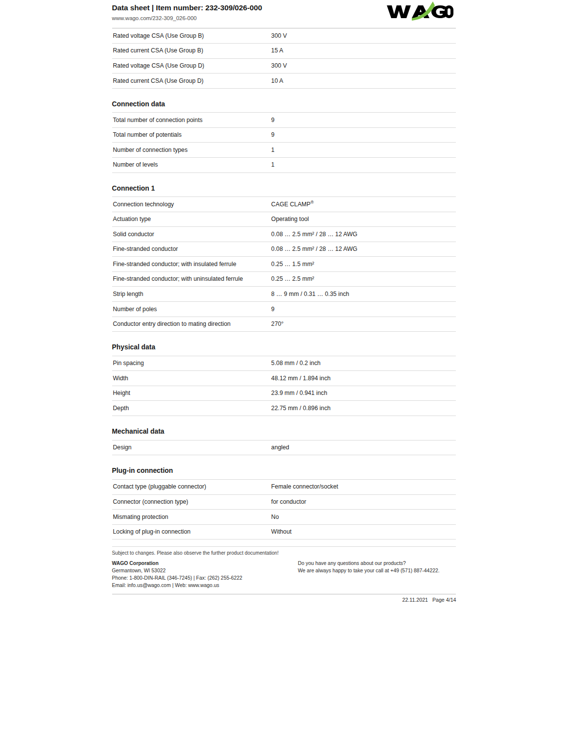Data sheet | Item number: 232-309/026-000
www.wago.com/232-309_026-000
| Rated voltage CSA (Use Group B) | 300 V |
| Rated current CSA (Use Group B) | 15 A |
| Rated voltage CSA (Use Group D) | 300 V |
| Rated current CSA (Use Group D) | 10 A |
Connection data
| Total number of connection points | 9 |
| Total number of potentials | 9 |
| Number of connection types | 1 |
| Number of levels | 1 |
Connection 1
| Connection technology | CAGE CLAMP ® |
| Actuation type | Operating tool |
| Solid conductor | 0.08 … 2.5 mm² / 28 … 12 AWG |
| Fine-stranded conductor | 0.08 … 2.5 mm² / 28 … 12 AWG |
| Fine-stranded conductor; with insulated ferrule | 0.25 … 1.5 mm² |
| Fine-stranded conductor; with uninsulated ferrule | 0.25 … 2.5 mm² |
| Strip length | 8 … 9 mm / 0.31 … 0.35 inch |
| Number of poles | 9 |
| Conductor entry direction to mating direction | 270° |
Physical data
| Pin spacing | 5.08 mm / 0.2 inch |
| Width | 48.12 mm / 1.894 inch |
| Height | 23.9 mm / 0.941 inch |
| Depth | 22.75 mm / 0.896 inch |
Mechanical data
| Design | angled |
Plug-in connection
| Contact type (pluggable connector) | Female connector/socket |
| Connector (connection type) | for conductor |
| Mismating protection | No |
| Locking of plug-in connection | Without |
Subject to changes. Please also observe the further product documentation!
WAGO Corporation
Germantown, WI 53022
Phone: 1-800-DIN-RAIL (346-7245) | Fax: (262) 255-6222
Email: info.us@wago.com | Web: www.wago.us
Do you have any questions about our products?
We are always happy to take your call at +49 (571) 887-44222.
22.11.2021 Page 4/14